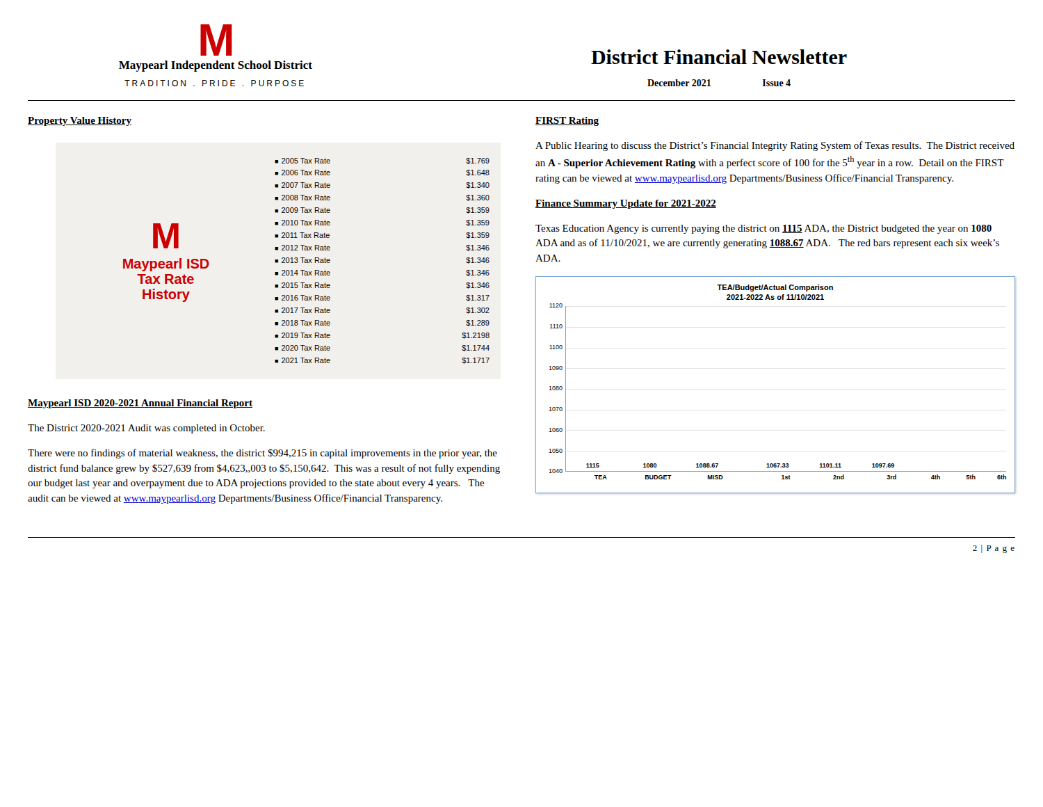M
Maypearl Independent School District
TRADITION . PRIDE . PURPOSE
District Financial Newsletter
December 2021 Issue 4
Property Value History
M
Maypearl ISD
Tax Rate
History
| ■ 2005 Tax Rate | $1.769 |
| ■ 2006 Tax Rate | $1.648 |
| ■ 2007 Tax Rate | $1.340 |
| ■ 2008 Tax Rate | $1.360 |
| ■ 2009 Tax Rate | $1.359 |
| ■ 2010 Tax Rate | $1.359 |
| ■ 2011 Tax Rate | $1.359 |
| ■ 2012 Tax Rate | $1.346 |
| ■ 2013 Tax Rate | $1.346 |
| ■ 2014 Tax Rate | $1.346 |
| ■ 2015 Tax Rate | $1.346 |
| ■ 2016 Tax Rate | $1.317 |
| ■ 2017 Tax Rate | $1.302 |
| ■ 2018 Tax Rate | $1.289 |
| ■ 2019 Tax Rate | $1.2198 |
| ■ 2020 Tax Rate | $1.1744 |
| ■ 2021 Tax Rate | $1.1717 |
Maypearl ISD 2020-2021 Annual Financial Report
The District 2020-2021 Audit was completed in October.
There were no findings of material weakness, the district $994,215 in capital improvements in the prior year, the district fund balance grew by $527,639 from $4,623,,003 to $5,150,642. This was a result of not fully expending our budget last year and overpayment due to ADA projections provided to the state about every 4 years. The audit can be viewed at www.maypearlisd.org Departments/Business Office/Financial Transparency.
FIRST Rating
A Public Hearing to discuss the District’s Financial Integrity Rating System of Texas results. The District received an A - Superior Achievement Rating with a perfect score of 100 for the 5th year in a row. Detail on the FIRST rating can be viewed at www.maypearlisd.org Departments/Business Office/Financial Transparency.
Finance Summary Update for 2021-2022
Texas Education Agency is currently paying the district on 1115 ADA, the District budgeted the year on 1080 ADA and as of 11/10/2021, we are currently generating 1088.67 ADA. The red bars represent each six week’s ADA.
TEA/Budget/Actual Comparison
2021-2022 As of 11/10/2021
1120
1110
1100
1090
1080
1070
1060
1050
1040
1115
1080
1088.67
1067.33
1101.11
1097.69
TEA BUDGET MISD 1st 2nd 3rd 4th 5th 6th
2 | P a g e